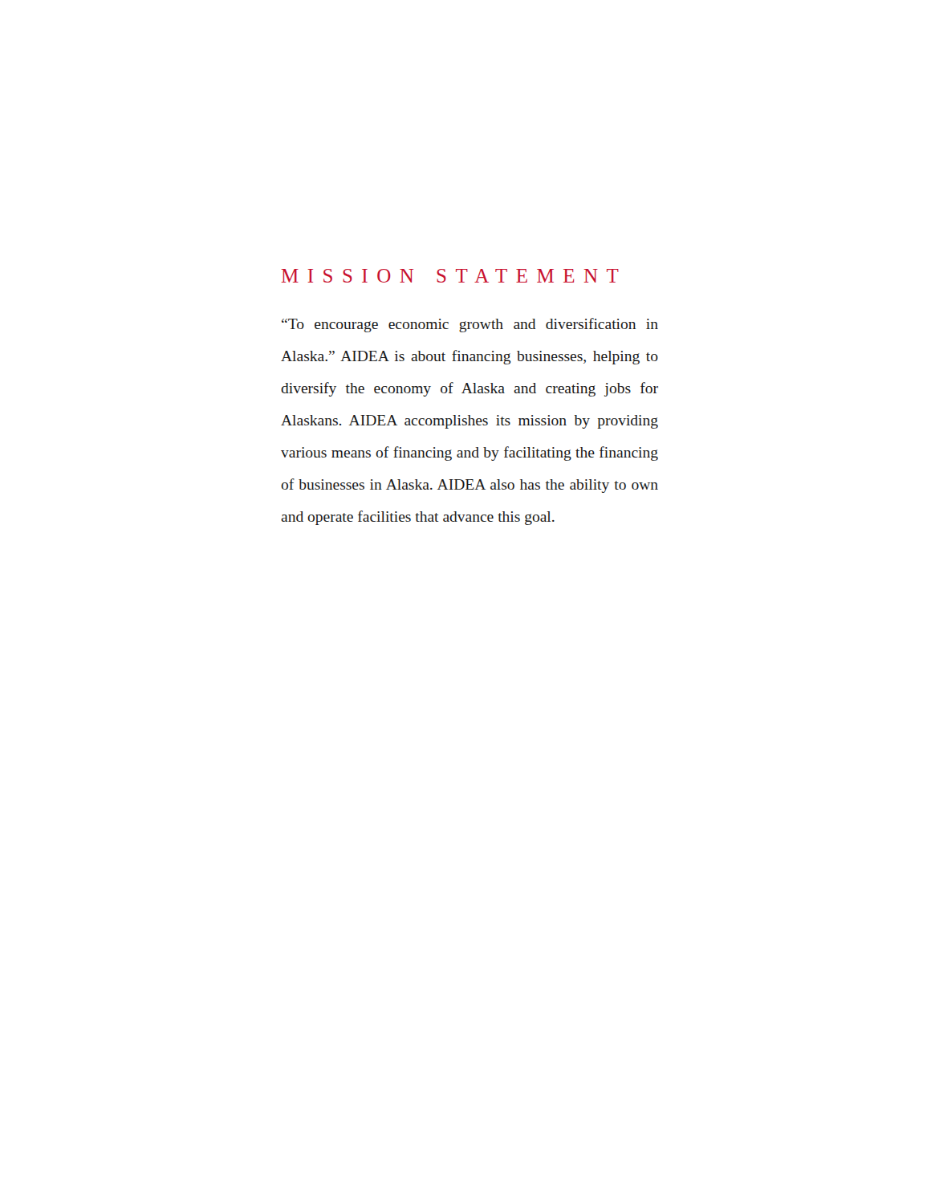Mission Statement
“To encourage economic growth and diversification in Alaska.” AIDEA is about financing businesses, helping to diversify the economy of Alaska and creating jobs for Alaskans. AIDEA accomplishes its mission by providing various means of financing and by facilitating the financing of businesses in Alaska. AIDEA also has the ability to own and operate facilities that advance this goal.